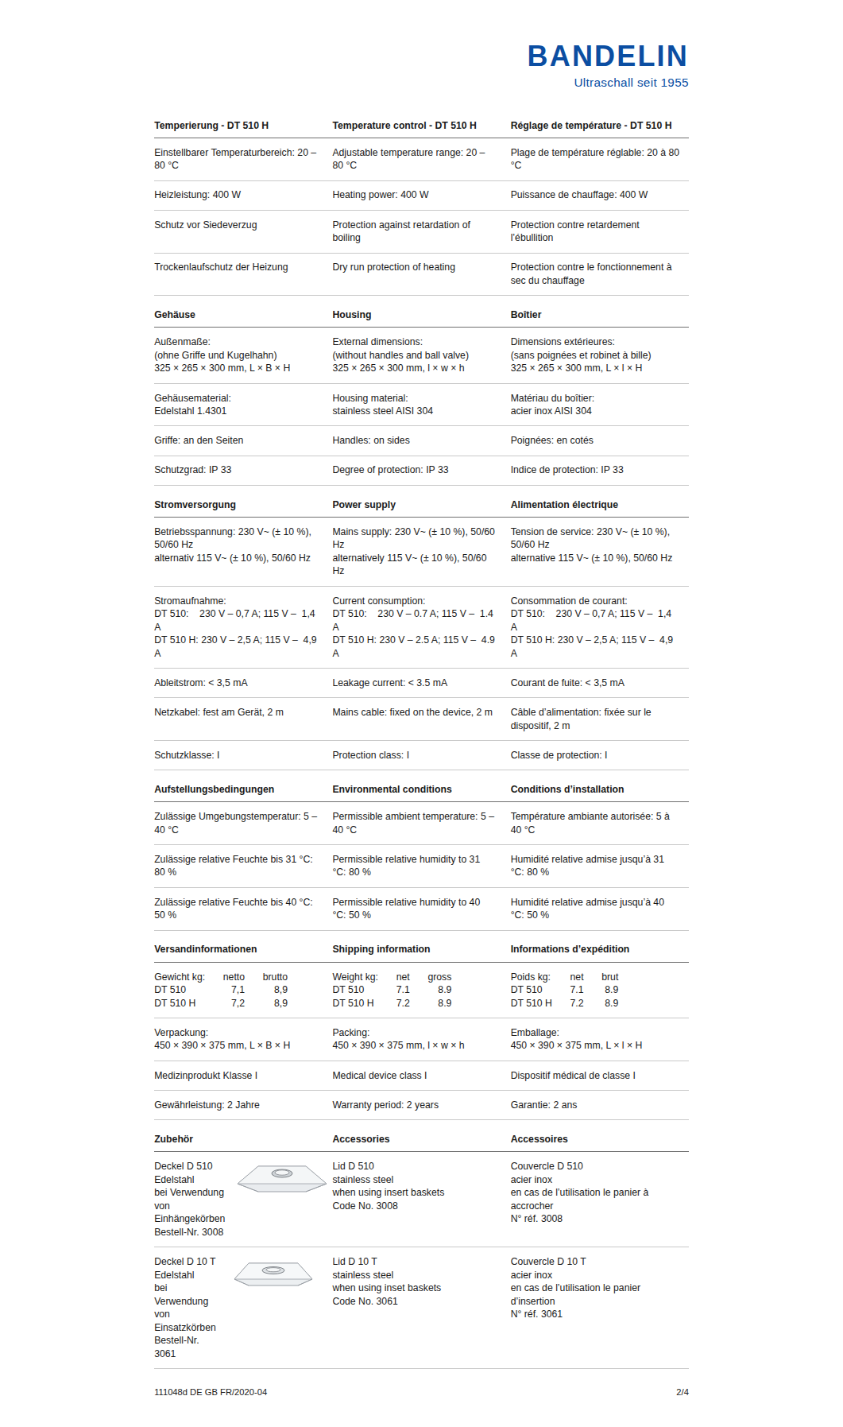BANDELIN
Ultraschall seit 1955
| Temperierung - DT 510 H | Temperature control - DT 510 H | Réglage de température - DT 510 H |
| Einstellbarer Temperaturbereich: 20 – 80 °C | Adjustable temperature range: 20 – 80 °C | Plage de température réglable: 20 à 80 °C |
| Heizleistung: 400 W | Heating power: 400 W | Puissance de chauffage: 400 W |
| Schutz vor Siedeverzug | Protection against retardation of boiling | Protection contre retardement l’ébullition |
| Trockenlaufschutz der Heizung | Dry run protection of heating | Protection contre le fonctionnement à sec du chauffage |
| Gehäuse | Housing | Boîtier |
| Außenmaße: (ohne Griffe und Kugelhahn) 325 × 265 × 300 mm, L × B × H | External dimensions: (without handles and ball valve) 325 × 265 × 300 mm, l × w × h | Dimensions extérieures: (sans poignées et robinet à bille) 325 × 265 × 300 mm, L × l × H |
| Gehäusematerial: Edelstahl 1.4301 | Housing material: stainless steel AISI 304 | Matériau du boîtier: acier inox AISI 304 |
| Griffe: an den Seiten | Handles: on sides | Poignées: en cotés |
| Schutzgrad: IP 33 | Degree of protection: IP 33 | Indice de protection: IP 33 |
| Stromversorgung | Power supply | Alimentation électrique |
| Betriebsspannung: 230 V~ (± 10 %), 50/60 Hz alternativ 115 V~ (± 10 %), 50/60 Hz | Mains supply: 230 V~ (± 10 %), 50/60 Hz alternatively 115 V~ (± 10 %), 50/60 Hz | Tension de service: 230 V~ (± 10 %), 50/60 Hz alternative 115 V~ (± 10 %), 50/60 Hz |
| Stromaufnahme: DT 510: 230 V – 0,7 A; 115 V – 1,4 A DT 510 H: 230 V – 2,5 A; 115 V – 4,9 A | Current consumption: DT 510: 230 V – 0.7 A; 115 V – 1.4 A DT 510 H: 230 V – 2.5 A; 115 V – 4.9 A | Consommation de courant: DT 510: 230 V – 0,7 A; 115 V – 1,4 A DT 510 H: 230 V – 2,5 A; 115 V – 4,9 A |
| Ableitstrom: < 3,5 mA | Leakage current: < 3.5 mA | Courant de fuite: < 3,5 mA |
| Netzkabel: fest am Gerät, 2 m | Mains cable: fixed on the device, 2 m | Câble d’alimentation: fixée sur le dispositif, 2 m |
| Schutzklasse: I | Protection class: I | Classe de protection: I |
| Aufstellungsbedingungen | Environmental conditions | Conditions d’installation |
| Zulässige Umgebungstemperatur: 5 – 40 °C | Permissible ambient temperature: 5 – 40 °C | Température ambiante autorisée: 5 à 40 °C |
| Zulässige relative Feuchte bis 31 °C: 80 % | Permissible relative humidity to 31 °C: 80 % | Humidité relative admise jusqu’à 31 °C: 80 % |
| Zulässige relative Feuchte bis 40 °C: 50 % | Permissible relative humidity to 40 °C: 50 % | Humidité relative admise jusqu’à 40 °C: 50 % |
| Versandinformationen | Shipping information | Informations d’expédition |
| Gewicht kg: netto brutto DT 510 7,1 8,9 DT 510 H 7,2 8,9 | Weight kg: net gross DT 510 7.1 8.9 DT 510 H 7.2 8.9 | Poids kg: net brut DT 510 7.1 8.9 DT 510 H 7.2 8.9 |
| Verpackung: 450 × 390 × 375 mm, L × B × H | Packing: 450 × 390 × 375 mm, l × w × h | Emballage: 450 × 390 × 375 mm, L × l × H |
| Medizinprodukt Klasse I | Medical device class I | Dispositif médical de classe I |
| Gewährleistung: 2 Jahre | Warranty period: 2 years | Garantie: 2 ans |
| Zubehör | Accessories | Accessoires |
| Deckel D 510 Edelstahl bei Verwendung von Einhängekörben Bestell-Nr. 3008 | Lid D 510 stainless steel when using insert baskets Code No. 3008 | Couvercle D 510 acier inox en cas de l’utilisation le panier à accrocher N° réf. 3008 |
| Deckel D 10 T Edelstahl bei Verwendung von Einsatzkörben Bestell-Nr. 3061 | Lid D 10 T stainless steel when using inset baskets Code No. 3061 | Couvercle D 10 T acier inox en cas de l’utilisation le panier d’insertion N° réf. 3061 |
111048d DE GB FR/2020-04
2/4